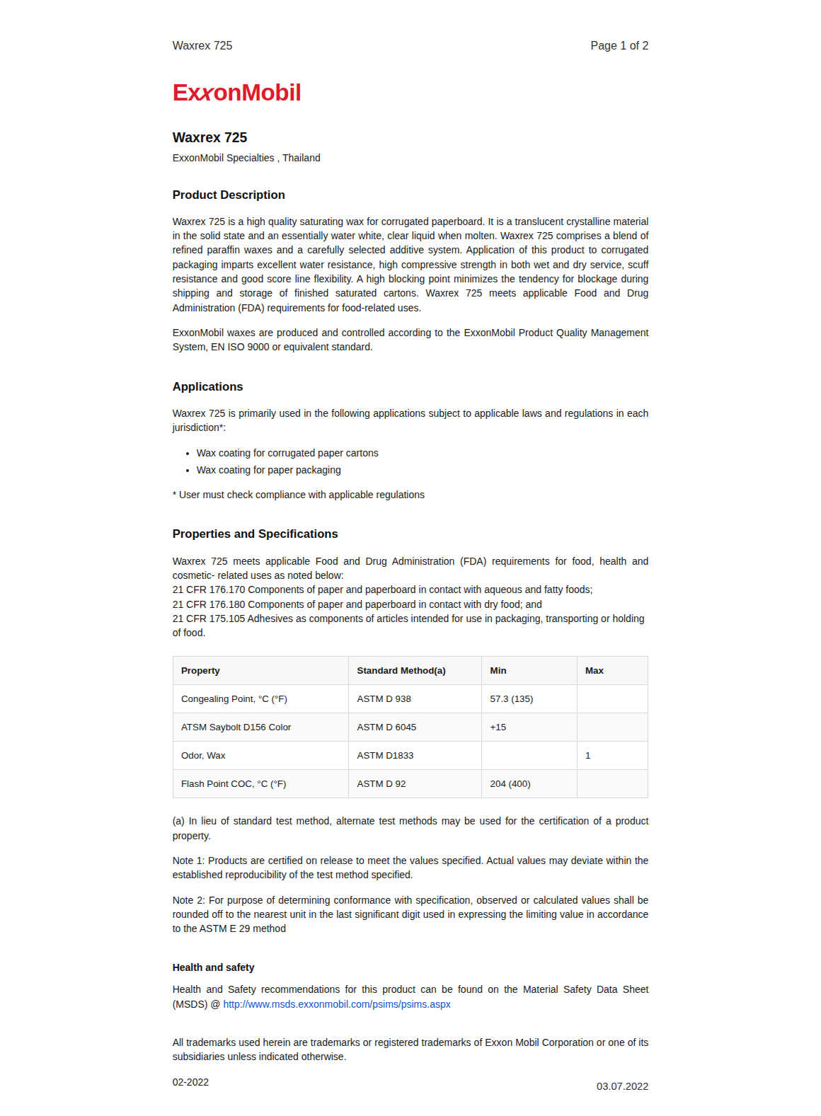Waxrex 725 Page 1 of 2
ExxonMobil
Waxrex 725
ExxonMobil Specialties , Thailand
Product Description
Waxrex 725 is a high quality saturating wax for corrugated paperboard. It is a translucent crystalline material in the solid state and an essentially water white, clear liquid when molten. Waxrex 725 comprises a blend of refined paraffin waxes and a carefully selected additive system. Application of this product to corrugated packaging imparts excellent water resistance, high compressive strength in both wet and dry service, scuff resistance and good score line flexibility. A high blocking point minimizes the tendency for blockage during shipping and storage of finished saturated cartons. Waxrex 725 meets applicable Food and Drug Administration (FDA) requirements for food-related uses.
ExxonMobil waxes are produced and controlled according to the ExxonMobil Product Quality Management System, EN ISO 9000 or equivalent standard.
Applications
Waxrex 725 is primarily used in the following applications subject to applicable laws and regulations in each jurisdiction*:
Wax coating for corrugated paper cartons
Wax coating for paper packaging
* User must check compliance with applicable regulations
Properties and Specifications
Waxrex 725 meets applicable Food and Drug Administration (FDA) requirements for food, health and cosmetic- related uses as noted below:
21 CFR 176.170 Components of paper and paperboard in contact with aqueous and fatty foods;
21 CFR 176.180 Components of paper and paperboard in contact with dry food; and
21 CFR 175.105 Adhesives as components of articles intended for use in packaging, transporting or holding of food.
| Property | Standard Method(a) | Min | Max |
| --- | --- | --- | --- |
| Congealing Point, °C (°F) | ASTM D 938 | 57.3 (135) | |
| ATSM Saybolt D156 Color | ASTM D 6045 | +15 | |
| Odor, Wax | ASTM D1833 | | 1 |
| Flash Point COC, °C (°F) | ASTM D 92 | 204 (400) | |
(a) In lieu of standard test method, alternate test methods may be used for the certification of a product property.
Note 1: Products are certified on release to meet the values specified. Actual values may deviate within the established reproducibility of the test method specified.
Note 2: For purpose of determining conformance with specification, observed or calculated values shall be rounded off to the nearest unit in the last significant digit used in expressing the limiting value in accordance to the ASTM E 29 method
Health and safety
Health and Safety recommendations for this product can be found on the Material Safety Data Sheet (MSDS) @ http://www.msds.exxonmobil.com/psims/psims.aspx
All trademarks used herein are trademarks or registered trademarks of Exxon Mobil Corporation or one of its subsidiaries unless indicated otherwise.
02-2022
03.07.2022